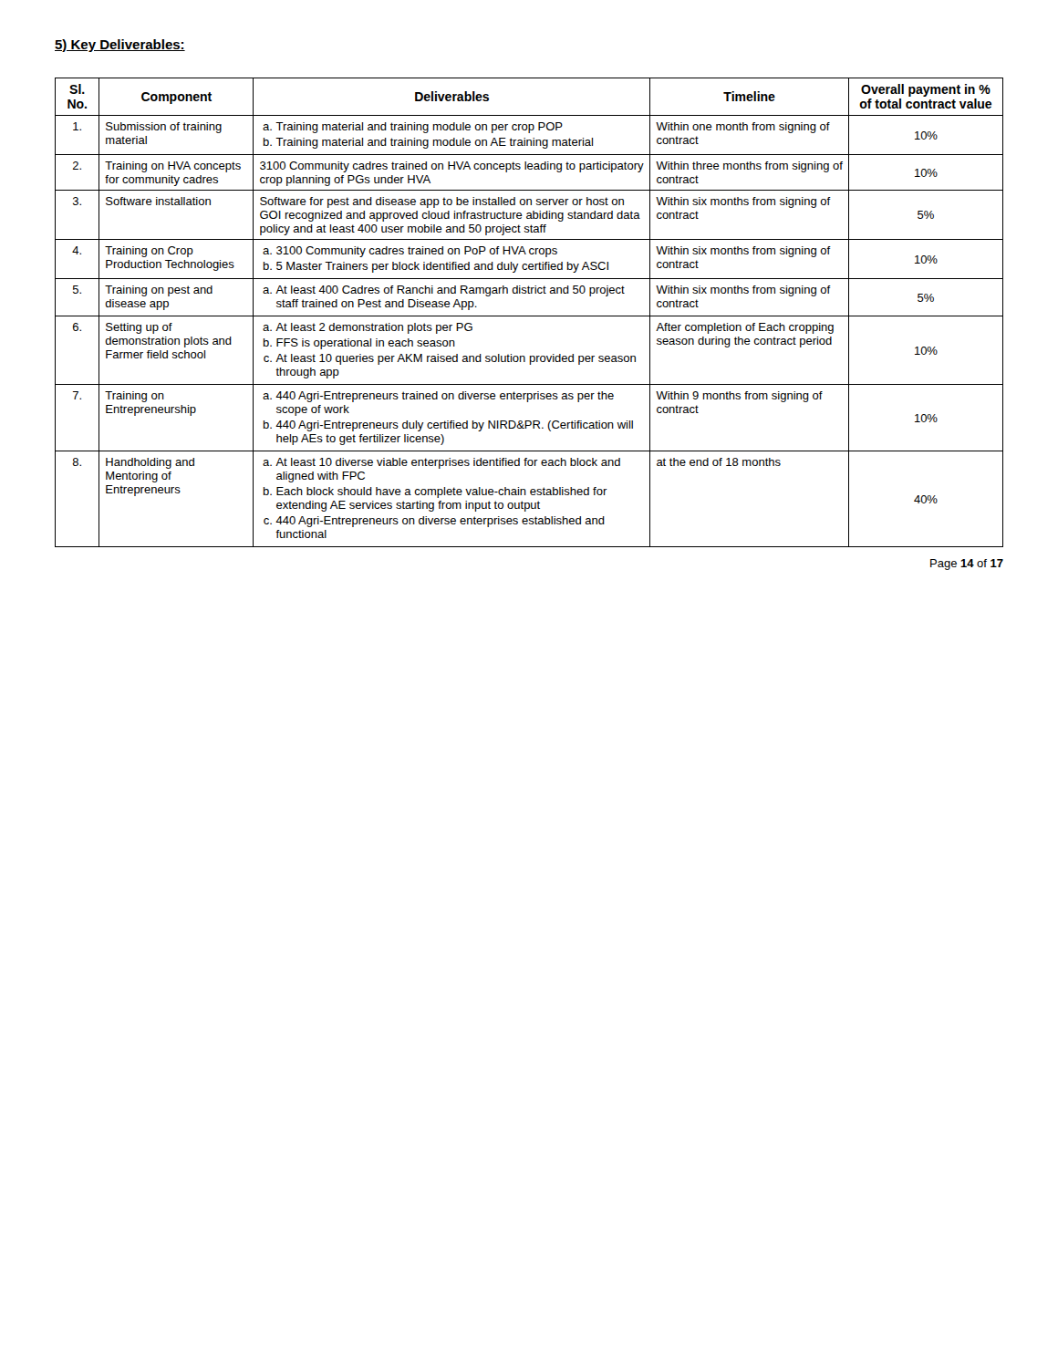5) Key Deliverables:
| Sl. No. | Component | Deliverables | Timeline | Overall payment in % of total contract value |
| --- | --- | --- | --- | --- |
| 1. | Submission of training material | Training material and training module on per crop POP Training material and training module on AE training material | Within one month from signing of contract | 10% |
| 2. | Training on HVA concepts for community cadres | 3100 Community cadres trained on HVA concepts leading to participatory crop planning of PGs under HVA | Within three months from signing of contract | 10% |
| 3. | Software installation | Software for pest and disease app to be installed on server or host on GOI recognized and approved cloud infrastructure abiding standard data policy and at least 400 user mobile and 50 project staff | Within six months from signing of contract | 5% |
| 4. | Training on Crop Production Technologies | 3100 Community cadres trained on PoP of HVA crops 5 Master Trainers per block identified and duly certified by ASCI | Within six months from signing of contract | 10% |
| 5. | Training on pest and disease app | At least 400 Cadres of Ranchi and Ramgarh district and 50 project staff trained on Pest and Disease App. | Within six months from signing of contract | 5% |
| 6. | Setting up of demonstration plots and Farmer field school | At least 2 demonstration plots per PG FFS is operational in each season At least 10 queries per AKM raised and solution provided per season through app | After completion of Each cropping season during the contract period | 10% |
| 7. | Training on Entrepreneurship | 440 Agri-Entrepreneurs trained on diverse enterprises as per the scope of work 440 Agri-Entrepreneurs duly certified by NIRD&PR. (Certification will help AEs to get fertilizer license) | Within 9 months from signing of contract | 10% |
| 8. | Handholding and Mentoring of Entrepreneurs | At least 10 diverse viable enterprises identified for each block and aligned with FPC Each block should have a complete value-chain established for extending AE services starting from input to output 440 Agri-Entrepreneurs on diverse enterprises established and functional | at the end of 18 months | 40% |
Page 14 of 17